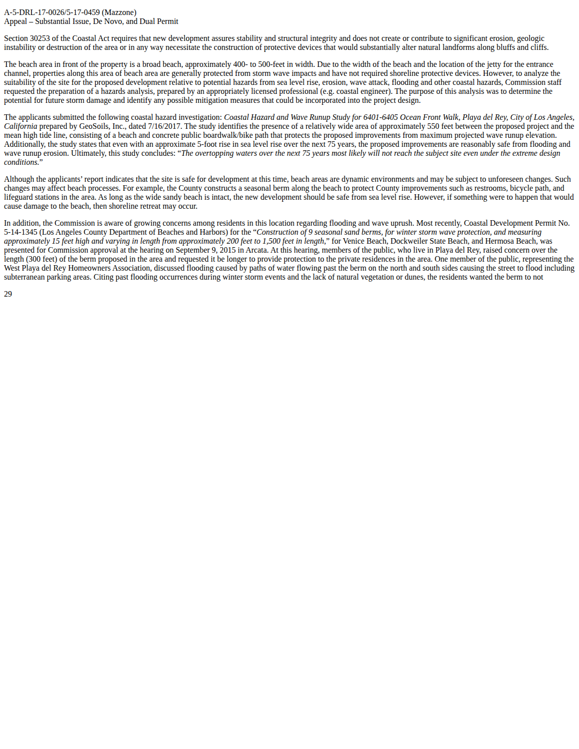A-5-DRL-17-0026/5-17-0459 (Mazzone)
Appeal – Substantial Issue, De Novo, and Dual Permit
Section 30253 of the Coastal Act requires that new development assures stability and structural integrity and does not create or contribute to significant erosion, geologic instability or destruction of the area or in any way necessitate the construction of protective devices that would substantially alter natural landforms along bluffs and cliffs.
The beach area in front of the property is a broad beach, approximately 400- to 500-feet in width. Due to the width of the beach and the location of the jetty for the entrance channel, properties along this area of beach area are generally protected from storm wave impacts and have not required shoreline protective devices. However, to analyze the suitability of the site for the proposed development relative to potential hazards from sea level rise, erosion, wave attack, flooding and other coastal hazards, Commission staff requested the preparation of a hazards analysis, prepared by an appropriately licensed professional (e.g. coastal engineer). The purpose of this analysis was to determine the potential for future storm damage and identify any possible mitigation measures that could be incorporated into the project design.
The applicants submitted the following coastal hazard investigation: Coastal Hazard and Wave Runup Study for 6401-6405 Ocean Front Walk, Playa del Rey, City of Los Angeles, California prepared by GeoSoils, Inc., dated 7/16/2017. The study identifies the presence of a relatively wide area of approximately 550 feet between the proposed project and the mean high tide line, consisting of a beach and concrete public boardwalk/bike path that protects the proposed improvements from maximum projected wave runup elevation. Additionally, the study states that even with an approximate 5-foot rise in sea level rise over the next 75 years, the proposed improvements are reasonably safe from flooding and wave runup erosion. Ultimately, this study concludes: “The overtopping waters over the next 75 years most likely will not reach the subject site even under the extreme design conditions.”
Although the applicants’ report indicates that the site is safe for development at this time, beach areas are dynamic environments and may be subject to unforeseen changes. Such changes may affect beach processes. For example, the County constructs a seasonal berm along the beach to protect County improvements such as restrooms, bicycle path, and lifeguard stations in the area. As long as the wide sandy beach is intact, the new development should be safe from sea level rise. However, if something were to happen that would cause damage to the beach, then shoreline retreat may occur.
In addition, the Commission is aware of growing concerns among residents in this location regarding flooding and wave uprush. Most recently, Coastal Development Permit No. 5-14-1345 (Los Angeles County Department of Beaches and Harbors) for the “Construction of 9 seasonal sand berms, for winter storm wave protection, and measuring approximately 15 feet high and varying in length from approximately 200 feet to 1,500 feet in length,” for Venice Beach, Dockweiler State Beach, and Hermosa Beach, was presented for Commission approval at the hearing on September 9, 2015 in Arcata. At this hearing, members of the public, who live in Playa del Rey, raised concern over the length (300 feet) of the berm proposed in the area and requested it be longer to provide protection to the private residences in the area. One member of the public, representing the West Playa del Rey Homeowners Association, discussed flooding caused by paths of water flowing past the berm on the north and south sides causing the street to flood including subterranean parking areas. Citing past flooding occurrences during winter storm events and the lack of natural vegetation or dunes, the residents wanted the berm to not
29